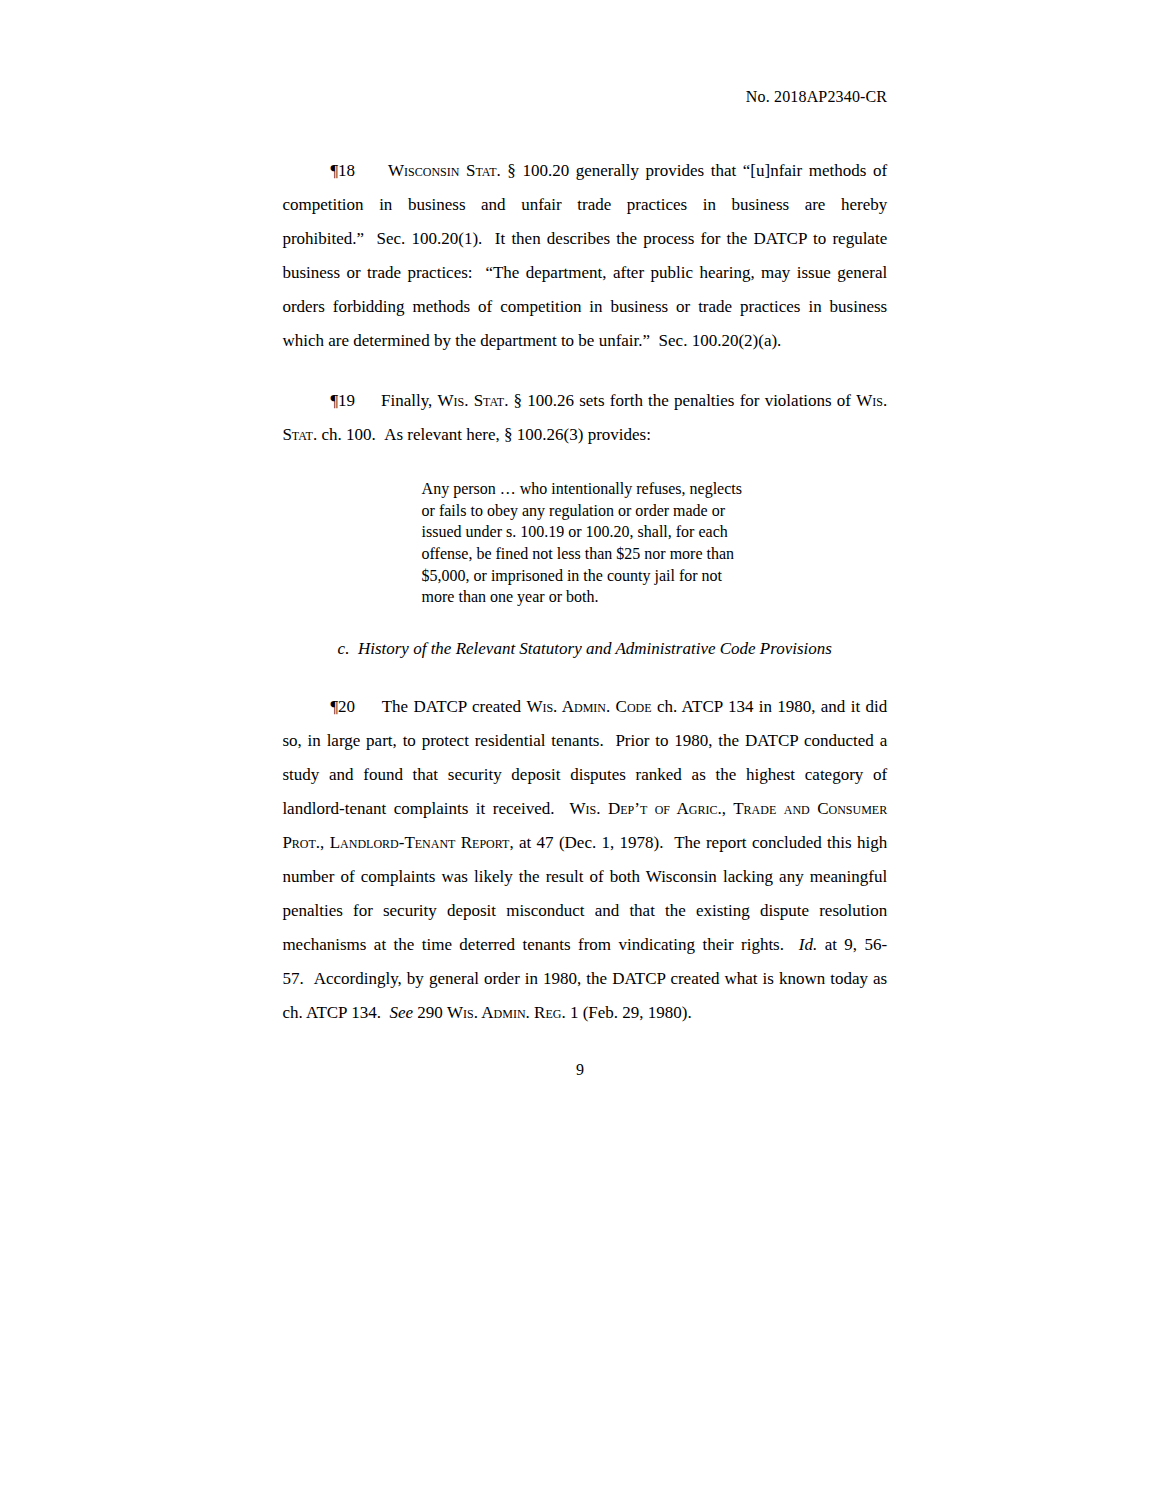No. 2018AP2340-CR
¶18 Wisconsin Stat. § 100.20 generally provides that “[u]nfair methods of competition in business and unfair trade practices in business are hereby prohibited.” Sec. 100.20(1). It then describes the process for the DATCP to regulate business or trade practices: “The department, after public hearing, may issue general orders forbidding methods of competition in business or trade practices in business which are determined by the department to be unfair.” Sec. 100.20(2)(a).
¶19 Finally, Wis. Stat. § 100.26 sets forth the penalties for violations of Wis. Stat. ch. 100. As relevant here, § 100.26(3) provides:
Any person … who intentionally refuses, neglects or fails to obey any regulation or order made or issued under s. 100.19 or 100.20, shall, for each offense, be fined not less than $25 nor more than $5,000, or imprisoned in the county jail for not more than one year or both.
c. History of the Relevant Statutory and Administrative Code Provisions
¶20 The DATCP created Wis. Admin. Code ch. ATCP 134 in 1980, and it did so, in large part, to protect residential tenants. Prior to 1980, the DATCP conducted a study and found that security deposit disputes ranked as the highest category of landlord-tenant complaints it received. Wis. Dep’t of Agric., Trade and Consumer Prot., Landlord-Tenant Report, at 47 (Dec. 1, 1978). The report concluded this high number of complaints was likely the result of both Wisconsin lacking any meaningful penalties for security deposit misconduct and that the existing dispute resolution mechanisms at the time deterred tenants from vindicating their rights. Id. at 9, 56-57. Accordingly, by general order in 1980, the DATCP created what is known today as ch. ATCP 134. See 290 Wis. Admin. Reg. 1 (Feb. 29, 1980).
9